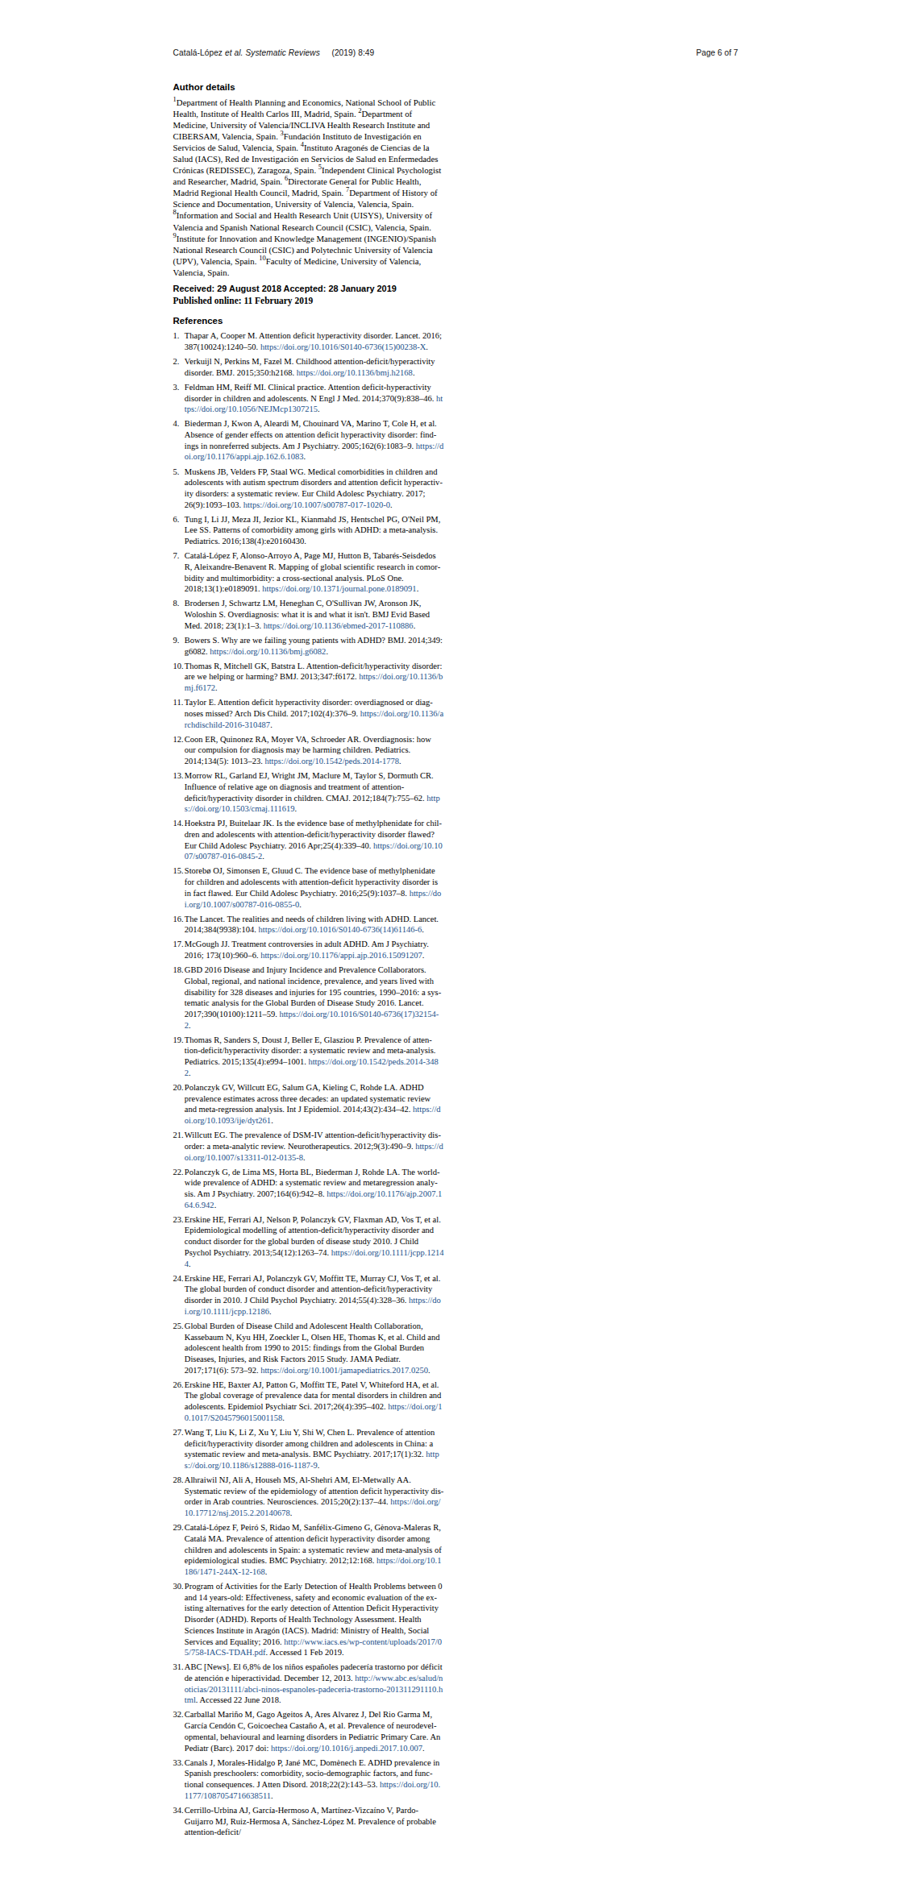Catalá-López et al. Systematic Reviews (2019) 8:49
Page 6 of 7
Author details
1Department of Health Planning and Economics, National School of Public Health, Institute of Health Carlos III, Madrid, Spain. 2Department of Medicine, University of Valencia/INCLIVA Health Research Institute and CIBERSAM, Valencia, Spain. 3Fundación Instituto de Investigación en Servicios de Salud, Valencia, Spain. 4Instituto Aragonés de Ciencias de la Salud (IACS), Red de Investigación en Servicios de Salud en Enfermedades Crónicas (REDISSEC), Zaragoza, Spain. 5Independent Clinical Psychologist and Researcher, Madrid, Spain. 6Directorate General for Public Health, Madrid Regional Health Council, Madrid, Spain. 7Department of History of Science and Documentation, University of Valencia, Valencia, Spain. 8Information and Social and Health Research Unit (UISYS), University of Valencia and Spanish National Research Council (CSIC), Valencia, Spain. 9Institute for Innovation and Knowledge Management (INGENIO)/Spanish National Research Council (CSIC) and Polytechnic University of Valencia (UPV), Valencia, Spain. 10Faculty of Medicine, University of Valencia, Valencia, Spain.
Received: 29 August 2018 Accepted: 28 January 2019
Published online: 11 February 2019
References
Thapar A, Cooper M. Attention deficit hyperactivity disorder. Lancet. 2016; 387(10024):1240–50. https://doi.org/10.1016/S0140-6736(15)00238-X.
Verkuijl N, Perkins M, Fazel M. Childhood attention-deficit/hyperactivity disorder. BMJ. 2015;350:h2168. https://doi.org/10.1136/bmj.h2168.
Feldman HM, Reiff MI. Clinical practice. Attention deficit-hyperactivity disorder in children and adolescents. N Engl J Med. 2014;370(9):838–46. https://doi.org/10.1056/NEJMcp1307215.
Biederman J, Kwon A, Aleardi M, Chouinard VA, Marino T, Cole H, et al. Absence of gender effects on attention deficit hyperactivity disorder: findings in nonreferred subjects. Am J Psychiatry. 2005;162(6):1083–9. https://doi.org/10.1176/appi.ajp.162.6.1083.
Muskens JB, Velders FP, Staal WG. Medical comorbidities in children and adolescents with autism spectrum disorders and attention deficit hyperactivity disorders: a systematic review. Eur Child Adolesc Psychiatry. 2017; 26(9):1093–103. https://doi.org/10.1007/s00787-017-1020-0.
Tung I, Li JJ, Meza JI, Jezior KL, Kianmahd JS, Hentschel PG, O'Neil PM, Lee SS. Patterns of comorbidity among girls with ADHD: a meta-analysis. Pediatrics. 2016;138(4):e20160430.
Catalá-López F, Alonso-Arroyo A, Page MJ, Hutton B, Tabarés-Seisdedos R, Aleixandre-Benavent R. Mapping of global scientific research in comorbidity and multimorbidity: a cross-sectional analysis. PLoS One. 2018;13(1):e0189091. https://doi.org/10.1371/journal.pone.0189091.
Brodersen J, Schwartz LM, Heneghan C, O'Sullivan JW, Aronson JK, Woloshin S. Overdiagnosis: what it is and what it isn't. BMJ Evid Based Med. 2018; 23(1):1–3. https://doi.org/10.1136/ebmed-2017-110886.
Bowers S. Why are we failing young patients with ADHD? BMJ. 2014;349: g6082. https://doi.org/10.1136/bmj.g6082.
Thomas R, Mitchell GK, Batstra L. Attention-deficit/hyperactivity disorder: are we helping or harming? BMJ. 2013;347:f6172. https://doi.org/10.1136/bmj.f6172.
Taylor E. Attention deficit hyperactivity disorder: overdiagnosed or diagnoses missed? Arch Dis Child. 2017;102(4):376–9. https://doi.org/10.1136/archdischild-2016-310487.
Coon ER, Quinonez RA, Moyer VA, Schroeder AR. Overdiagnosis: how our compulsion for diagnosis may be harming children. Pediatrics. 2014;134(5): 1013–23. https://doi.org/10.1542/peds.2014-1778.
Morrow RL, Garland EJ, Wright JM, Maclure M, Taylor S, Dormuth CR. Influence of relative age on diagnosis and treatment of attention-deficit/hyperactivity disorder in children. CMAJ. 2012;184(7):755–62. https://doi.org/10.1503/cmaj.111619.
Hoekstra PJ, Buitelaar JK. Is the evidence base of methylphenidate for children and adolescents with attention-deficit/hyperactivity disorder flawed? Eur Child Adolesc Psychiatry. 2016 Apr;25(4):339–40. https://doi.org/10.1007/s00787-016-0845-2.
Storebø OJ, Simonsen E, Gluud C. The evidence base of methylphenidate for children and adolescents with attention-deficit hyperactivity disorder is in fact flawed. Eur Child Adolesc Psychiatry. 2016;25(9):1037–8. https://doi.org/10.1007/s00787-016-0855-0.
The Lancet. The realities and needs of children living with ADHD. Lancet. 2014;384(9938):104. https://doi.org/10.1016/S0140-6736(14)61146-6.
McGough JJ. Treatment controversies in adult ADHD. Am J Psychiatry. 2016; 173(10):960–6. https://doi.org/10.1176/appi.ajp.2016.15091207.
GBD 2016 Disease and Injury Incidence and Prevalence Collaborators. Global, regional, and national incidence, prevalence, and years lived with disability for 328 diseases and injuries for 195 countries, 1990–2016: a systematic analysis for the Global Burden of Disease Study 2016. Lancet. 2017;390(10100):1211–59. https://doi.org/10.1016/S0140-6736(17)32154-2.
Thomas R, Sanders S, Doust J, Beller E, Glasziou P. Prevalence of attention-deficit/hyperactivity disorder: a systematic review and meta-analysis. Pediatrics. 2015;135(4):e994–1001. https://doi.org/10.1542/peds.2014-3482.
Polanczyk GV, Willcutt EG, Salum GA, Kieling C, Rohde LA. ADHD prevalence estimates across three decades: an updated systematic review and meta-regression analysis. Int J Epidemiol. 2014;43(2):434–42. https://doi.org/10.1093/ije/dyt261.
Willcutt EG. The prevalence of DSM-IV attention-deficit/hyperactivity disorder: a meta-analytic review. Neurotherapeutics. 2012;9(3):490–9. https://doi.org/10.1007/s13311-012-0135-8.
Polanczyk G, de Lima MS, Horta BL, Biederman J, Rohde LA. The worldwide prevalence of ADHD: a systematic review and metaregression analysis. Am J Psychiatry. 2007;164(6):942–8. https://doi.org/10.1176/ajp.2007.164.6.942.
Erskine HE, Ferrari AJ, Nelson P, Polanczyk GV, Flaxman AD, Vos T, et al. Epidemiological modelling of attention-deficit/hyperactivity disorder and conduct disorder for the global burden of disease study 2010. J Child Psychol Psychiatry. 2013;54(12):1263–74. https://doi.org/10.1111/jcpp.12144.
Erskine HE, Ferrari AJ, Polanczyk GV, Moffitt TE, Murray CJ, Vos T, et al. The global burden of conduct disorder and attention-deficit/hyperactivity disorder in 2010. J Child Psychol Psychiatry. 2014;55(4):328–36. https://doi.org/10.1111/jcpp.12186.
Global Burden of Disease Child and Adolescent Health Collaboration, Kassebaum N, Kyu HH, Zoeckler L, Olsen HE, Thomas K, et al. Child and adolescent health from 1990 to 2015: findings from the Global Burden Diseases, Injuries, and Risk Factors 2015 Study. JAMA Pediatr. 2017;171(6): 573–92. https://doi.org/10.1001/jamapediatrics.2017.0250.
Erskine HE, Baxter AJ, Patton G, Moffitt TE, Patel V, Whiteford HA, et al. The global coverage of prevalence data for mental disorders in children and adolescents. Epidemiol Psychiatr Sci. 2017;26(4):395–402. https://doi.org/10.1017/S2045796015001158.
Wang T, Liu K, Li Z, Xu Y, Liu Y, Shi W, Chen L. Prevalence of attention deficit/hyperactivity disorder among children and adolescents in China: a systematic review and meta-analysis. BMC Psychiatry. 2017;17(1):32. https://doi.org/10.1186/s12888-016-1187-9.
Alhraiwil NJ, Ali A, Househ MS, Al-Shehri AM, El-Metwally AA. Systematic review of the epidemiology of attention deficit hyperactivity disorder in Arab countries. Neurosciences. 2015;20(2):137–44. https://doi.org/10.17712/nsj.2015.2.20140678.
Catalá-López F, Peiró S, Ridao M, Sanfélix-Gimeno G, Gènova-Maleras R, Catalá MA. Prevalence of attention deficit hyperactivity disorder among children and adolescents in Spain: a systematic review and meta-analysis of epidemiological studies. BMC Psychiatry. 2012;12:168. https://doi.org/10.1186/1471-244X-12-168.
Program of Activities for the Early Detection of Health Problems between 0 and 14 years-old: Effectiveness, safety and economic evaluation of the existing alternatives for the early detection of Attention Deficit Hyperactivity Disorder (ADHD). Reports of Health Technology Assessment. Health Sciences Institute in Aragón (IACS). Madrid: Ministry of Health, Social Services and Equality; 2016. http://www.iacs.es/wp-content/uploads/2017/05/758-IACS-TDAH.pdf. Accessed 1 Feb 2019.
ABC [News]. El 6,8% de los niños españoles padecería trastorno por déficit de atención e hiperactividad. December 12, 2013. http://www.abc.es/salud/noticias/20131111/abci-ninos-espanoles-padeceria-trastorno-201311291110.html. Accessed 22 June 2018.
Carballal Mariño M, Gago Ageitos A, Ares Alvarez J, Del Rio Garma M, García Cendón C, Goicoechea Castaño A, et al. Prevalence of neurodevelopmental, behavioural and learning disorders in Pediatric Primary Care. An Pediatr (Barc). 2017 doi: https://doi.org/10.1016/j.anpedi.2017.10.007.
Canals J, Morales-Hidalgo P, Jané MC, Domènech E. ADHD prevalence in Spanish preschoolers: comorbidity, socio-demographic factors, and functional consequences. J Atten Disord. 2018;22(2):143–53. https://doi.org/10.1177/1087054716638511.
Cerrillo-Urbina AJ, García-Hermoso A, Martínez-Vizcaíno V, Pardo-Guijarro MJ, Ruiz-Hermosa A, Sánchez-López M. Prevalence of probable attention-deficit/